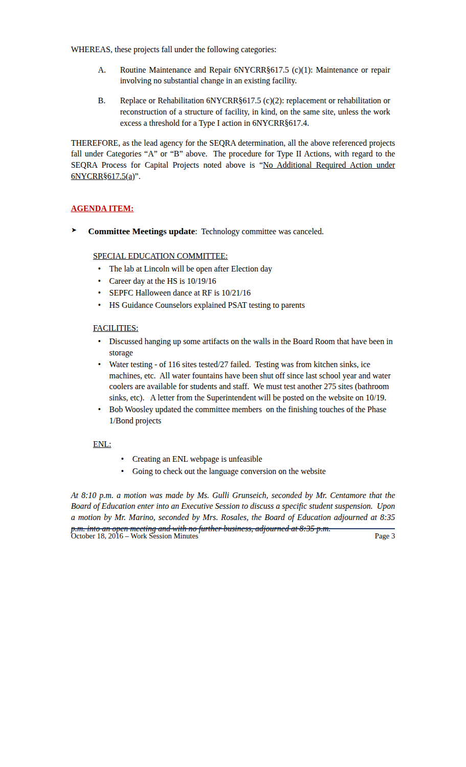WHEREAS, these projects fall under the following categories:
A. Routine Maintenance and Repair 6NYCRR§617.5 (c)(1): Maintenance or repair involving no substantial change in an existing facility.
B. Replace or Rehabilitation 6NYCRR§617.5 (c)(2): replacement or rehabilitation or reconstruction of a structure of facility, in kind, on the same site, unless the work excess a threshold for a Type I action in 6NYCRR§617.4.
THEREFORE, as the lead agency for the SEQRA determination, all the above referenced projects fall under Categories “A” or “B” above. The procedure for Type II Actions, with regard to the SEQRA Process for Capital Projects noted above is “No Additional Required Action under 6NYCRR§617.5(a)”.
AGENDA ITEM:
Committee Meetings update: Technology committee was canceled.
SPECIAL EDUCATION COMMITTEE:
The lab at Lincoln will be open after Election day
Career day at the HS is 10/19/16
SEPFC Halloween dance at RF is 10/21/16
HS Guidance Counselors explained PSAT testing to parents
FACILITIES:
Discussed hanging up some artifacts on the walls in the Board Room that have been in storage
Water testing - of 116 sites tested/27 failed. Testing was from kitchen sinks, ice machines, etc. All water fountains have been shut off since last school year and water coolers are available for students and staff. We must test another 275 sites (bathroom sinks, etc). A letter from the Superintendent will be posted on the website on 10/19.
Bob Woosley updated the committee members on the finishing touches of the Phase 1/Bond projects
ENL:
Creating an ENL webpage is unfeasible
Going to check out the language conversion on the website
At 8:10 p.m. a motion was made by Ms. Gulli Grunseich, seconded by Mr. Centamore that the Board of Education enter into an Executive Session to discuss a specific student suspension. Upon a motion by Mr. Marino, seconded by Mrs. Rosales, the Board of Education adjourned at 8:35 p.m. into an open meeting and with no further business, adjourned at 8:35 p.m.
October 18, 2016 – Work Session Minutes Page 3